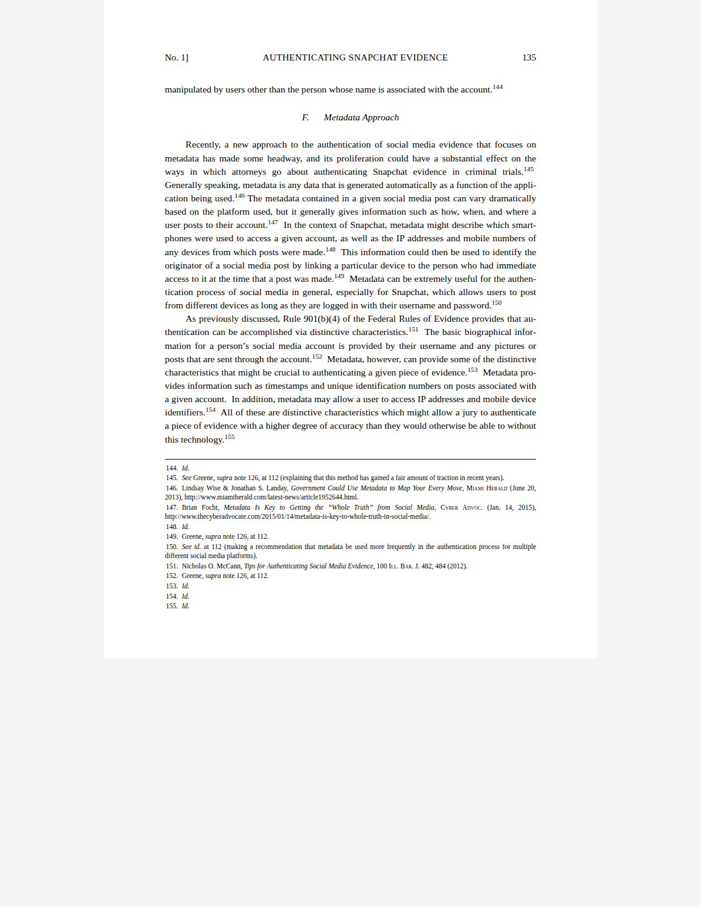No. 1] AUTHENTICATING SNAPCHAT EVIDENCE 135
manipulated by users other than the person whose name is associated with the account.144
F. Metadata Approach
Recently, a new approach to the authentication of social media evidence that focuses on metadata has made some headway, and its proliferation could have a substantial effect on the ways in which attorneys go about authenticating Snapchat evidence in criminal trials.145 Generally speaking, metadata is any data that is generated automatically as a function of the application being used.146 The metadata contained in a given social media post can vary dramatically based on the platform used, but it generally gives information such as how, when, and where a user posts to their account.147 In the context of Snapchat, metadata might describe which smartphones were used to access a given account, as well as the IP addresses and mobile numbers of any devices from which posts were made.148 This information could then be used to identify the originator of a social media post by linking a particular device to the person who had immediate access to it at the time that a post was made.149 Metadata can be extremely useful for the authentication process of social media in general, especially for Snapchat, which allows users to post from different devices as long as they are logged in with their username and password.150
As previously discussed, Rule 901(b)(4) of the Federal Rules of Evidence provides that authentication can be accomplished via distinctive characteristics.151 The basic biographical information for a person’s social media account is provided by their username and any pictures or posts that are sent through the account.152 Metadata, however, can provide some of the distinctive characteristics that might be crucial to authenticating a given piece of evidence.153 Metadata provides information such as timestamps and unique identification numbers on posts associated with a given account. In addition, metadata may allow a user to access IP addresses and mobile device identifiers.154 All of these are distinctive characteristics which might allow a jury to authenticate a piece of evidence with a higher degree of accuracy than they would otherwise be able to without this technology.155
144. Id.
145. See Greene, supra note 126, at 112 (explaining that this method has gained a fair amount of traction in recent years).
146. Lindsay Wise & Jonathan S. Landay, Government Could Use Metadata to Map Your Every Move, Miami Herald (June 20, 2013), http://www.miamiherald.com/latest-news/article1952644.html.
147. Brian Focht, Metadata Is Key to Getting the “Whole Truth” from Social Media, Cyber Advoc. (Jan. 14, 2015), http://www.thecyberadvocate.com/2015/01/14/metadata-is-key-to-whole-truth-in-social-media/.
148. Id.
149. Greene, supra note 126, at 112.
150. See id. at 112 (making a recommendation that metadata be used more frequently in the authentication process for multiple different social media platforms).
151. Nicholas O. McCann, Tips for Authenticating Social Media Evidence, 100 Ill. Bar. J. 482, 484 (2012).
152. Greene, supra note 126, at 112.
153. Id.
154. Id.
155. Id.